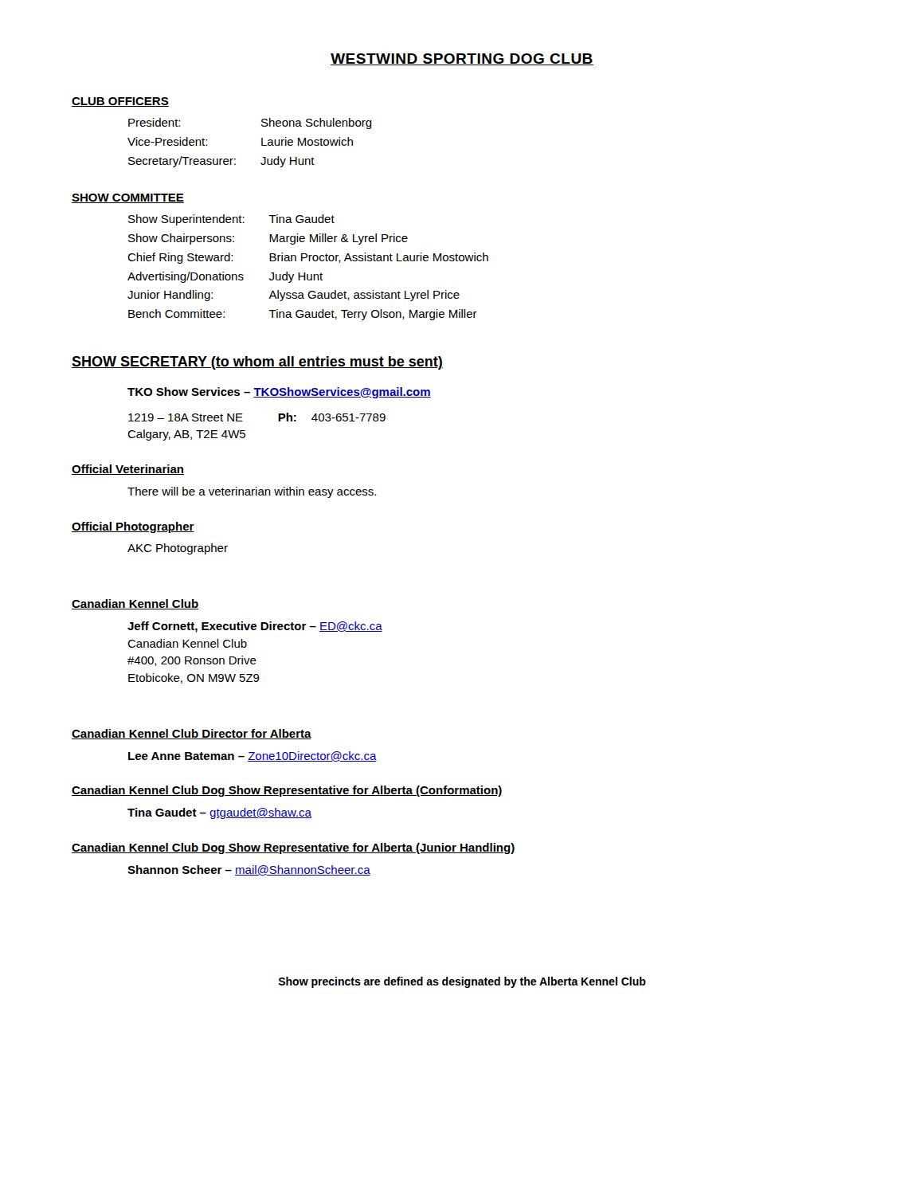WESTWIND SPORTING DOG CLUB
CLUB OFFICERS
| President: | Sheona Schulenborg |
| Vice-President: | Laurie Mostowich |
| Secretary/Treasurer: | Judy Hunt |
SHOW COMMITTEE
| Show Superintendent: | Tina Gaudet |
| Show Chairpersons: | Margie Miller & Lyrel Price |
| Chief Ring Steward: | Brian Proctor, Assistant Laurie Mostowich |
| Advertising/Donations | Judy Hunt |
| Junior Handling: | Alyssa Gaudet, assistant Lyrel Price |
| Bench Committee: | Tina Gaudet, Terry Olson, Margie Miller |
SHOW SECRETARY (to whom all entries must be sent)
TKO Show Services – TKOShowServices@gmail.com
| 1219 – 18A Street NE | Ph: | 403-651-7789 |
| Calgary, AB, T2E 4W5 | | |
Official Veterinarian
There will be a veterinarian within easy access.
Official Photographer
AKC Photographer
Canadian Kennel Club
Jeff Cornett, Executive Director – ED@ckc.ca
Canadian Kennel Club
#400, 200 Ronson Drive
Etobicoke, ON M9W 5Z9
Canadian Kennel Club Director for Alberta
Lee Anne Bateman – Zone10Director@ckc.ca
Canadian Kennel Club Dog Show Representative for Alberta (Conformation)
Tina Gaudet – gtgaudet@shaw.ca
Canadian Kennel Club Dog Show Representative for Alberta (Junior Handling)
Shannon Scheer – mail@ShannonScheer.ca
Show precincts are defined as designated by the Alberta Kennel Club